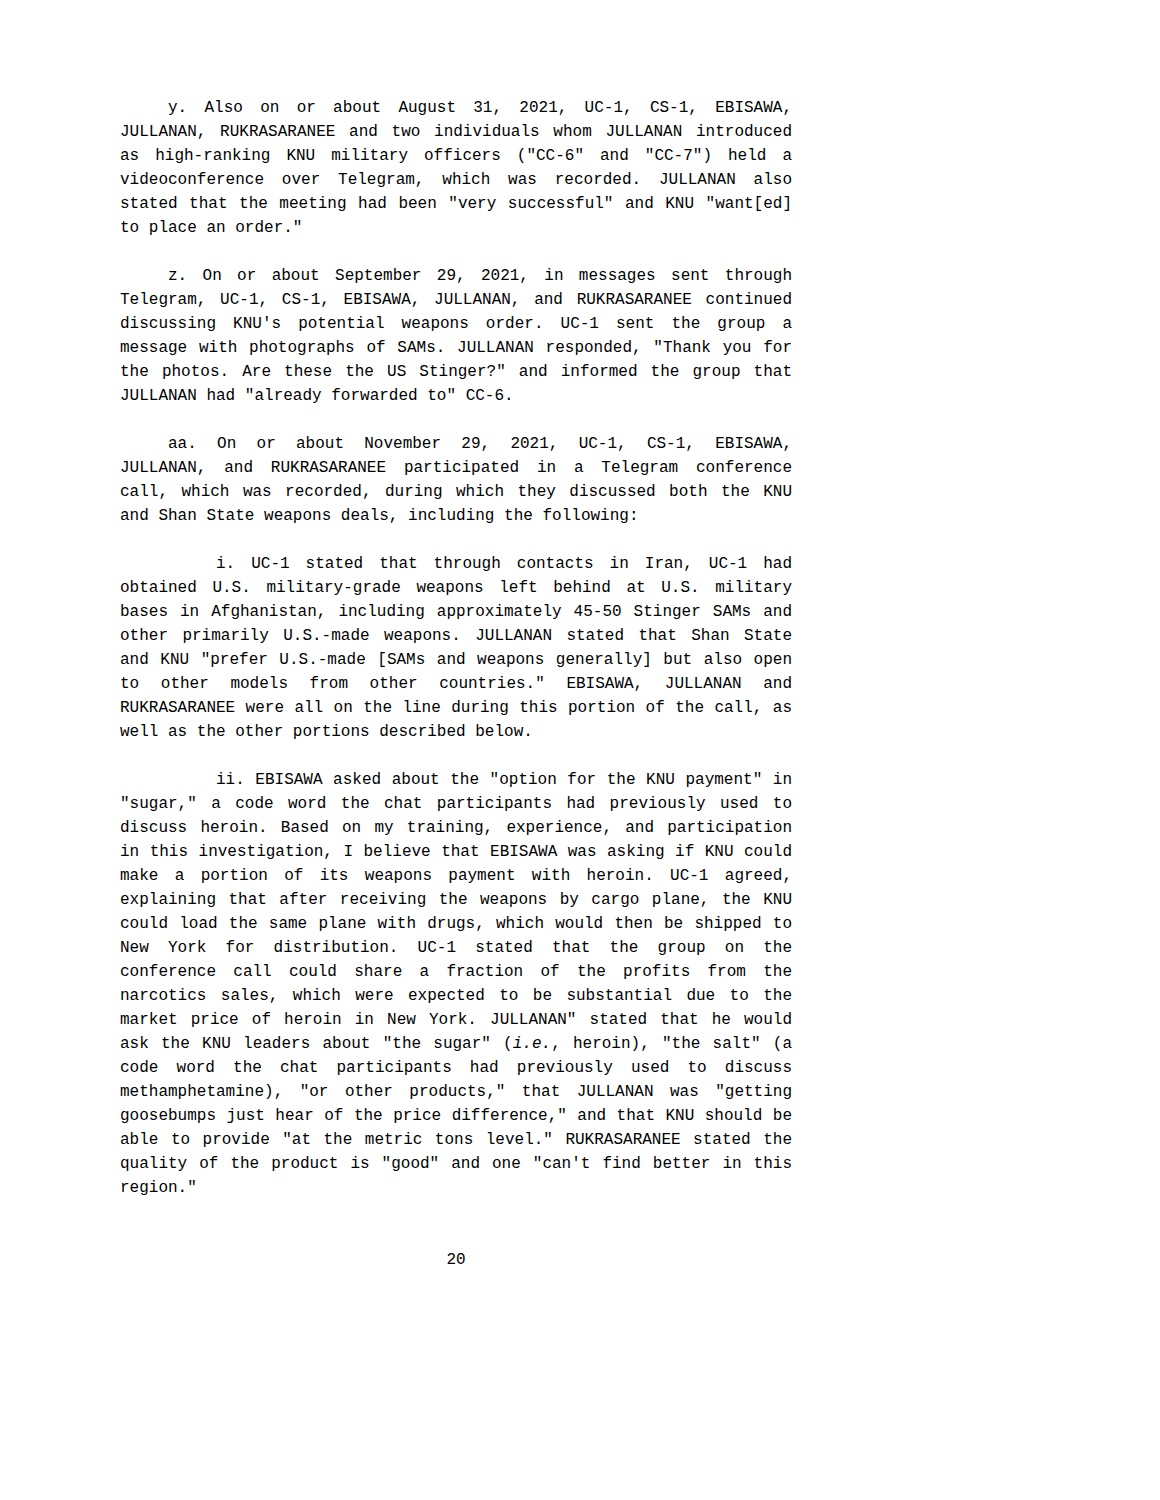y. Also on or about August 31, 2021, UC-1, CS-1, EBISAWA, JULLANAN, RUKRASARANEE and two individuals whom JULLANAN introduced as high-ranking KNU military officers ("CC-6" and "CC-7") held a videoconference over Telegram, which was recorded. JULLANAN also stated that the meeting had been "very successful" and KNU "want[ed] to place an order."
z. On or about September 29, 2021, in messages sent through Telegram, UC-1, CS-1, EBISAWA, JULLANAN, and RUKRASARANEE continued discussing KNU's potential weapons order. UC-1 sent the group a message with photographs of SAMs. JULLANAN responded, "Thank you for the photos. Are these the US Stinger?" and informed the group that JULLANAN had "already forwarded to" CC-6.
aa. On or about November 29, 2021, UC-1, CS-1, EBISAWA, JULLANAN, and RUKRASARANEE participated in a Telegram conference call, which was recorded, during which they discussed both the KNU and Shan State weapons deals, including the following:
i. UC-1 stated that through contacts in Iran, UC-1 had obtained U.S. military-grade weapons left behind at U.S. military bases in Afghanistan, including approximately 45-50 Stinger SAMs and other primarily U.S.-made weapons. JULLANAN stated that Shan State and KNU "prefer U.S.-made [SAMs and weapons generally] but also open to other models from other countries." EBISAWA, JULLANAN and RUKRASARANEE were all on the line during this portion of the call, as well as the other portions described below.
ii. EBISAWA asked about the "option for the KNU payment" in "sugar," a code word the chat participants had previously used to discuss heroin. Based on my training, experience, and participation in this investigation, I believe that EBISAWA was asking if KNU could make a portion of its weapons payment with heroin. UC-1 agreed, explaining that after receiving the weapons by cargo plane, the KNU could load the same plane with drugs, which would then be shipped to New York for distribution. UC-1 stated that the group on the conference call could share a fraction of the profits from the narcotics sales, which were expected to be substantial due to the market price of heroin in New York. JULLANAN" stated that he would ask the KNU leaders about "the sugar" (i.e., heroin), "the salt" (a code word the chat participants had previously used to discuss methamphetamine), "or other products," that JULLANAN was "getting goosebumps just hear of the price difference," and that KNU should be able to provide "at the metric tons level." RUKRASARANEE stated the quality of the product is "good" and one "can't find better in this region."
20